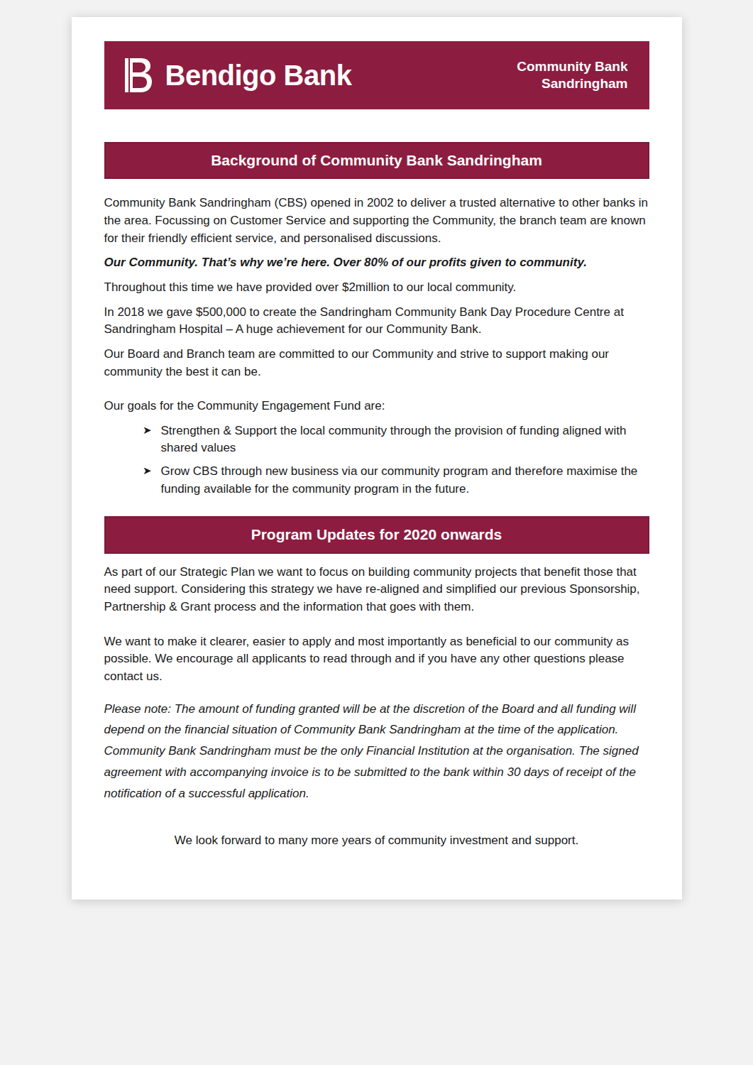Bendigo Bank
Community Bank
Sandringham
Background of Community Bank Sandringham
Community Bank Sandringham (CBS) opened in 2002 to deliver a trusted alternative to other banks in the area. Focussing on Customer Service and supporting the Community, the branch team are known for their friendly efficient service, and personalised discussions.
Our Community. That’s why we’re here. Over 80% of our profits given to community.
Throughout this time we have provided over $2million to our local community.
In 2018 we gave $500,000 to create the Sandringham Community Bank Day Procedure Centre at Sandringham Hospital – A huge achievement for our Community Bank.
Our Board and Branch team are committed to our Community and strive to support making our community the best it can be.
Our goals for the Community Engagement Fund are:
Strengthen & Support the local community through the provision of funding aligned with shared values
Grow CBS through new business via our community program and therefore maximise the funding available for the community program in the future.
Program Updates for 2020 onwards
As part of our Strategic Plan we want to focus on building community projects that benefit those that need support. Considering this strategy we have re-aligned and simplified our previous Sponsorship, Partnership & Grant process and the information that goes with them.
We want to make it clearer, easier to apply and most importantly as beneficial to our community as possible. We encourage all applicants to read through and if you have any other questions please contact us.
Please note: The amount of funding granted will be at the discretion of the Board and all funding will depend on the financial situation of Community Bank Sandringham at the time of the application. Community Bank Sandringham must be the only Financial Institution at the organisation. The signed agreement with accompanying invoice is to be submitted to the bank within 30 days of receipt of the notification of a successful application.
We look forward to many more years of community investment and support.